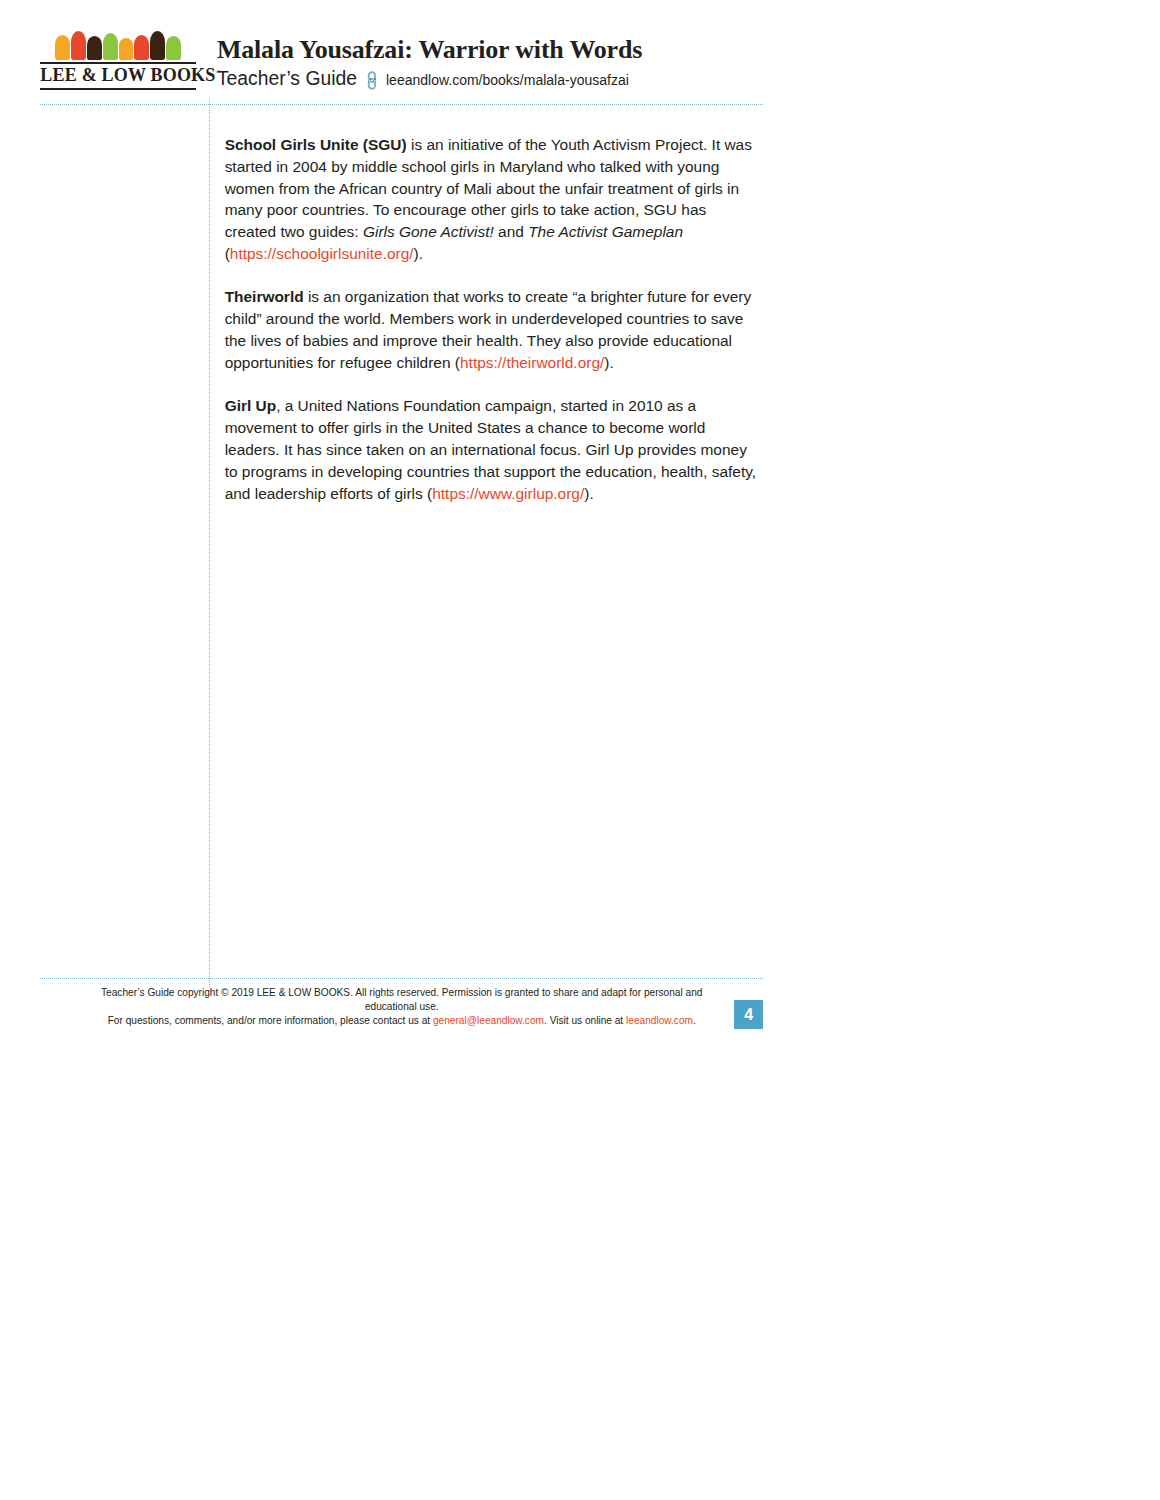LEE & LOW BOOKS®
Malala Yousafzai: Warrior with Words
Teacher’s Guide 🔗 leeandlow.com/books/malala-yousafzai
School Girls Unite (SGU) is an initiative of the Youth Activism Project. It was started in 2004 by middle school girls in Maryland who talked with young women from the African country of Mali about the unfair treatment of girls in many poor countries. To encourage other girls to take action, SGU has created two guides: Girls Gone Activist! and The Activist Gameplan (https://schoolgirlsunite.org/).
Theirworld is an organization that works to create “a brighter future for every child” around the world. Members work in underdeveloped countries to save the lives of babies and improve their health. They also provide educational opportunities for refugee children (https://theirworld.org/).
Girl Up, a United Nations Foundation campaign, started in 2010 as a movement to offer girls in the United States a chance to become world leaders. It has since taken on an international focus. Girl Up provides money to programs in developing countries that support the education, health, safety, and leadership efforts of girls (https://www.girlup.org/).
Teacher’s Guide copyright © 2019 LEE & LOW BOOKS. All rights reserved. Permission is granted to share and adapt for personal and educational use.
For questions, comments, and/or more information, please contact us at general@leeandlow.com. Visit us online at leeandlow.com.
4